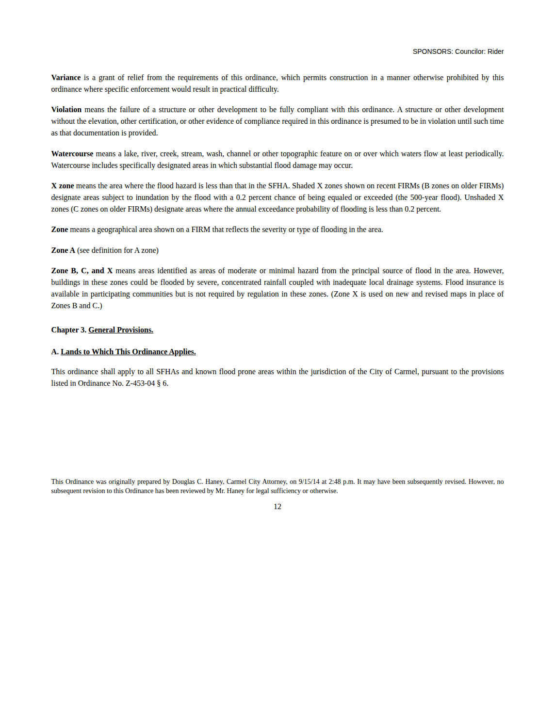SPONSORS: Councilor: Rider
Variance is a grant of relief from the requirements of this ordinance, which permits construction in a manner otherwise prohibited by this ordinance where specific enforcement would result in practical difficulty.
Violation means the failure of a structure or other development to be fully compliant with this ordinance. A structure or other development without the elevation, other certification, or other evidence of compliance required in this ordinance is presumed to be in violation until such time as that documentation is provided.
Watercourse means a lake, river, creek, stream, wash, channel or other topographic feature on or over which waters flow at least periodically. Watercourse includes specifically designated areas in which substantial flood damage may occur.
X zone means the area where the flood hazard is less than that in the SFHA. Shaded X zones shown on recent FIRMs (B zones on older FIRMs) designate areas subject to inundation by the flood with a 0.2 percent chance of being equaled or exceeded (the 500-year flood). Unshaded X zones (C zones on older FIRMs) designate areas where the annual exceedance probability of flooding is less than 0.2 percent.
Zone means a geographical area shown on a FIRM that reflects the severity or type of flooding in the area.
Zone A (see definition for A zone)
Zone B, C, and X means areas identified as areas of moderate or minimal hazard from the principal source of flood in the area. However, buildings in these zones could be flooded by severe, concentrated rainfall coupled with inadequate local drainage systems. Flood insurance is available in participating communities but is not required by regulation in these zones. (Zone X is used on new and revised maps in place of Zones B and C.)
Chapter 3. General Provisions.
A. Lands to Which This Ordinance Applies.
This ordinance shall apply to all SFHAs and known flood prone areas within the jurisdiction of the City of Carmel, pursuant to the provisions listed in Ordinance No. Z-453-04 § 6.
This Ordinance was originally prepared by Douglas C. Haney, Carmel City Attorney, on 9/15/14 at 2:48 p.m. It may have been subsequently revised. However, no subsequent revision to this Ordinance has been reviewed by Mr. Haney for legal sufficiency or otherwise.
12